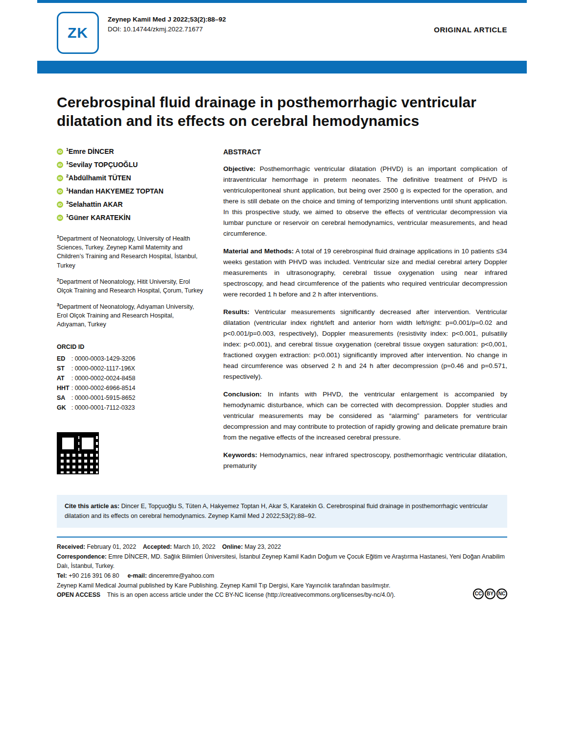ZK
Zeynep Kamil Med J 2022;53(2):88–92
DOI: 10.14744/zkmj.2022.71677
ORIGINAL ARTICLE
Cerebrospinal fluid drainage in posthemorrhagic ventricular dilatation and its effects on cerebral hemodynamics
iD 1 Emre DİNCER
iD 1 Sevilay TOPÇUOĞLU
iD 2 Abdülhamit TÜTEN
iD 1 Handan HAKYEMEZ TOPTAN
iD 3 Selahattin AKAR
iD 1 Güner KARATEKİN
1 Department of Neonatology, University of Health Sciences, Turkey. Zeynep Kamil Maternity and Children’s Training and Research Hospital, İstanbul, Turkey
2 Department of Neonatology, Hitit University, Erol Olçok Training and Research Hospital, Çorum, Turkey
3 Department of Neonatology, Adıyaman University, Erol Olçok Training and Research Hospital, Adıyaman, Turkey
ORCID ID
| ED | : 0000-0003-1429-3206 |
| ST | : 0000-0002-1117-196X |
| AT | : 0000-0002-0024-8458 |
| HHT | : 0000-0002-6966-8514 |
| SA | : 0000-0001-5915-8652 |
| GK | : 0000-0001-7112-0323 |
ABSTRACT
Objective: Posthemorrhagic ventricular dilatation (PHVD) is an important complication of intraventricular hemorrhage in preterm neonates. The definitive treatment of PHVD is ventriculoperitoneal shunt application, but being over 2500 g is expected for the operation, and there is still debate on the choice and timing of temporizing interventions until shunt application. In this prospective study, we aimed to observe the effects of ventricular decompression via lumbar puncture or reservoir on cerebral hemodynamics, ventricular measurements, and head circumference.
Material and Methods: A total of 19 cerebrospinal fluid drainage applications in 10 patients ≤34 weeks gestation with PHVD was included. Ventricular size and medial cerebral artery Doppler measurements in ultrasonography, cerebral tissue oxygenation using near infrared spectroscopy, and head circumference of the patients who required ventricular decompression were recorded 1 h before and 2 h after interventions.
Results: Ventricular measurements significantly decreased after intervention. Ventricular dilatation (ventricular index right/left and anterior horn width left/right: p=0.001/p=0.02 and p<0.001/p=0.003, respectively), Doppler measurements (resistivity index: p<0.001, pulsatiliy index: p<0.001), and cerebral tissue oxygenation (cerebral tissue oxygen saturation: p<0,001, fractioned oxygen extraction: p<0.001) significantly improved after intervention. No change in head circumference was observed 2 h and 24 h after decompression (p=0.46 and p=0.571, respectively).
Conclusion: In infants with PHVD, the ventricular enlargement is accompanied by hemodynamic disturbance, which can be corrected with decompression. Doppler studies and ventricular measurements may be considered as “alarming” parameters for ventricular decompression and may contribute to protection of rapidly growing and delicate premature brain from the negative effects of the increased cerebral pressure.
Keywords: Hemodynamics, near infrared spectroscopy, posthemorrhagic ventricular dilatation, prematurity
Cite this article as: Dincer E, Topçuoğlu S, Tüten A, Hakyemez Toptan H, Akar S, Karatekin G. Cerebrospinal fluid drainage in posthemorrhagic ventricular dilatation and its effects on cerebral hemodynamics. Zeynep Kamil Med J 2022;53(2):88–92.
Received: February 01, 2022 Accepted: March 10, 2022 Online: May 23, 2022
Correspondence: Emre DİNCER, MD. Sağlık Bilimleri Üniversitesi, İstanbul Zeynep Kamil Kadın Doğum ve Çocuk Eğitim ve Araştırma Hastanesi, Yeni Doğan Anabilim Dalı, İstanbul, Turkey.
Tel: +90 216 391 06 80 e-mail: dinceremre@yahoo.com
Zeynep Kamil Medical Journal published by Kare Publishing. Zeynep Kamil Tıp Dergisi, Kare Yayıncılık tarafından basılmıştır.
OPEN ACCESS This is an open access article under the CC BY-NC license (http://creativecommons.org/licenses/by-nc/4.0/).
CC BY NC